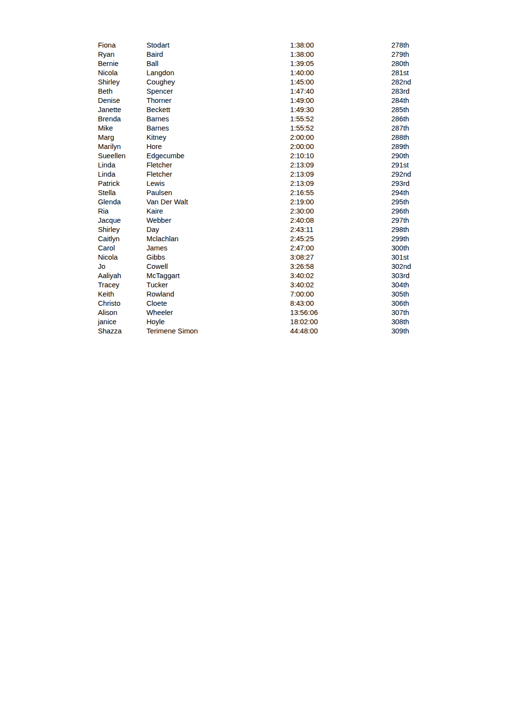| Fiona | Stodart | 1:38:00 | 278th |
| Ryan | Baird | 1:38:00 | 279th |
| Bernie | Ball | 1:39:05 | 280th |
| Nicola | Langdon | 1:40:00 | 281st |
| Shirley | Coughey | 1:45:00 | 282nd |
| Beth | Spencer | 1:47:40 | 283rd |
| Denise | Thorner | 1:49:00 | 284th |
| Janette | Beckett | 1:49:30 | 285th |
| Brenda | Barnes | 1:55:52 | 286th |
| Mike | Barnes | 1:55:52 | 287th |
| Marg | Kitney | 2:00:00 | 288th |
| Marilyn | Hore | 2:00:00 | 289th |
| Sueellen | Edgecumbe | 2:10:10 | 290th |
| Linda | Fletcher | 2:13:09 | 291st |
| Linda | Fletcher | 2:13:09 | 292nd |
| Patrick | Lewis | 2:13:09 | 293rd |
| Stella | Paulsen | 2:16:55 | 294th |
| Glenda | Van Der Walt | 2:19:00 | 295th |
| Ria | Kaire | 2:30:00 | 296th |
| Jacque | Webber | 2:40:08 | 297th |
| Shirley | Day | 2:43:11 | 298th |
| Caitlyn | Mclachlan | 2:45:25 | 299th |
| Carol | James | 2:47:00 | 300th |
| Nicola | Gibbs | 3:08:27 | 301st |
| Jo | Cowell | 3:26:58 | 302nd |
| Aaliyah | McTaggart | 3:40:02 | 303rd |
| Tracey | Tucker | 3:40:02 | 304th |
| Keith | Rowland | 7:00:00 | 305th |
| Christo | Cloete | 8:43:00 | 306th |
| Alison | Wheeler | 13:56:06 | 307th |
| janice | Hoyle | 18:02:00 | 308th |
| Shazza | Terimene Simon | 44:48:00 | 309th |